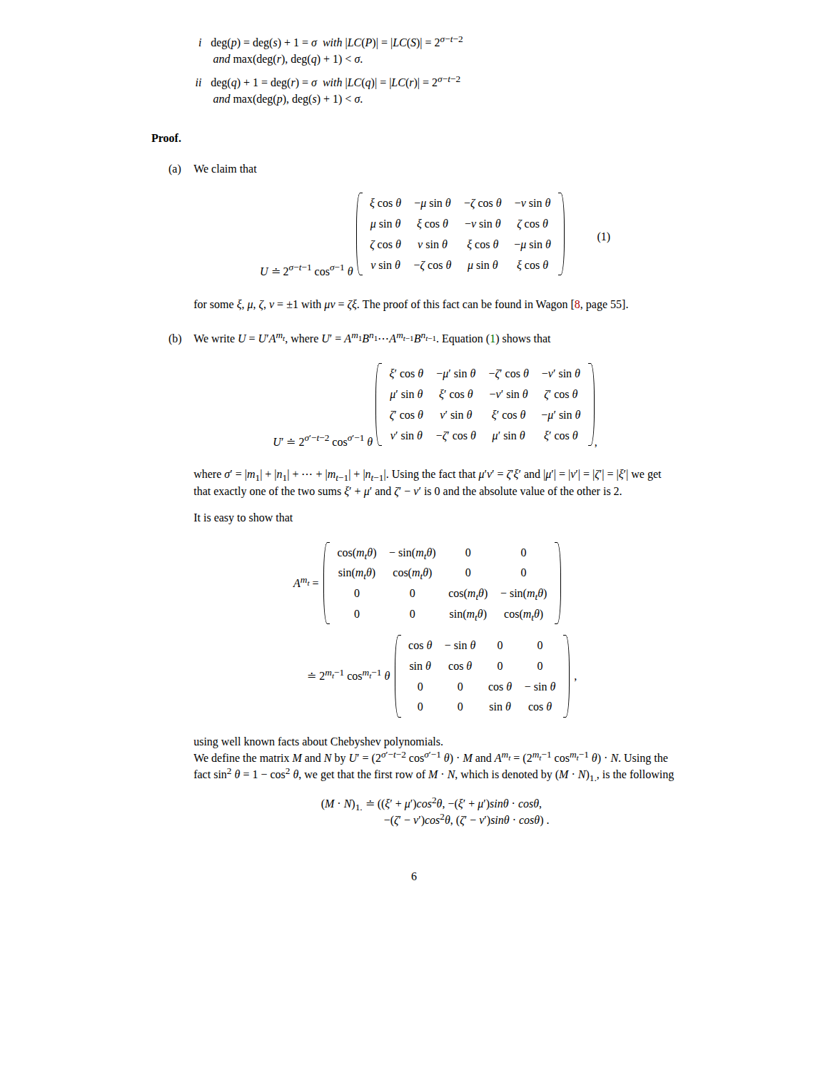i
deg(p) = deg(s) + 1 = σ with |LC(P)| = |LC(S)| = 2σ−t−2 and max(deg(r), deg(q) + 1) < σ.
ii
deg(q) + 1 = deg(r) = σ with |LC(q)| = |LC(r)| = 2σ−t−2 and max(deg(p), deg(s) + 1) < σ.
Proof.
(a)
We claim that
U ≐ 2σ−t−1 cosσ−1 θ
| ξ cos θ | − μ sin θ | − ζ cos θ | − ν sin θ |
| μ sin θ | ξ cos θ | − ν sin θ | ζ cos θ |
| ζ cos θ | ν sin θ | ξ cos θ | − μ sin θ |
| ν sin θ | − ζ cos θ | μ sin θ | ξ cos θ |
(1)
for some ξ, μ, ζ, ν = ±1 with μν = ζξ. The proof of this fact can be found in Wagon [8, page 55].
(b)
We write U = U′Amt, where U′ = Am1Bn1⋯Amt−1Bnt−1. Equation (1) shows that
U′ ≐ 2σ′−t−2 cosσ′−1 θ
| ξ ′ cos θ | − μ ′ sin θ | − ζ ′ cos θ | − ν ′ sin θ |
| μ ′ sin θ | ξ ′ cos θ | − ν ′ sin θ | ζ ′ cos θ |
| ζ ′ cos θ | ν ′ sin θ | ξ ′ cos θ | − μ ′ sin θ |
| ν ′ sin θ | − ζ ′ cos θ | μ ′ sin θ | ξ ′ cos θ |
,
where σ′ = |m1| + |n1| + ⋯ + |mt−1| + |nt−1|. Using the fact that μ′ν′ = ζ′ξ′ and |μ′| = |ν′| = |ζ′| = |ξ′| we get that exactly one of the two sums ξ′ + μ′ and ζ′ − ν′ is 0 and the absolute value of the other is 2.
It is easy to show that
Amt =
| cos( m t θ ) | − sin( m t θ ) | 0 | 0 |
| sin( m t θ ) | cos( m t θ ) | 0 | 0 |
| 0 | 0 | cos( m t θ ) | − sin( m t θ ) |
| 0 | 0 | sin( m t θ ) | cos( m t θ ) |
≐ 2mt−1 cosmt−1 θ
| cos θ | − sin θ | 0 | 0 |
| sin θ | cos θ | 0 | 0 |
| 0 | 0 | cos θ | − sin θ |
| 0 | 0 | sin θ | cos θ |
,
using well known facts about Chebyshev polynomials.
We define the matrix M and N by U′ = (2σ′−t−2 cosσ′−1 θ) · M and Amt = (2mt−1 cosmt−1 θ) · N. Using the fact sin2 θ = 1 − cos2 θ, we get that the first row of M · N, which is denoted by (M · N)1., is the following
(M · N)1. ≐ ((ξ′ + μ′)cos2θ, −(ξ′ + μ′)sinθ · cosθ, −(ζ′ − ν′)cos2θ, (ζ′ − ν′)sinθ · cosθ) .
6